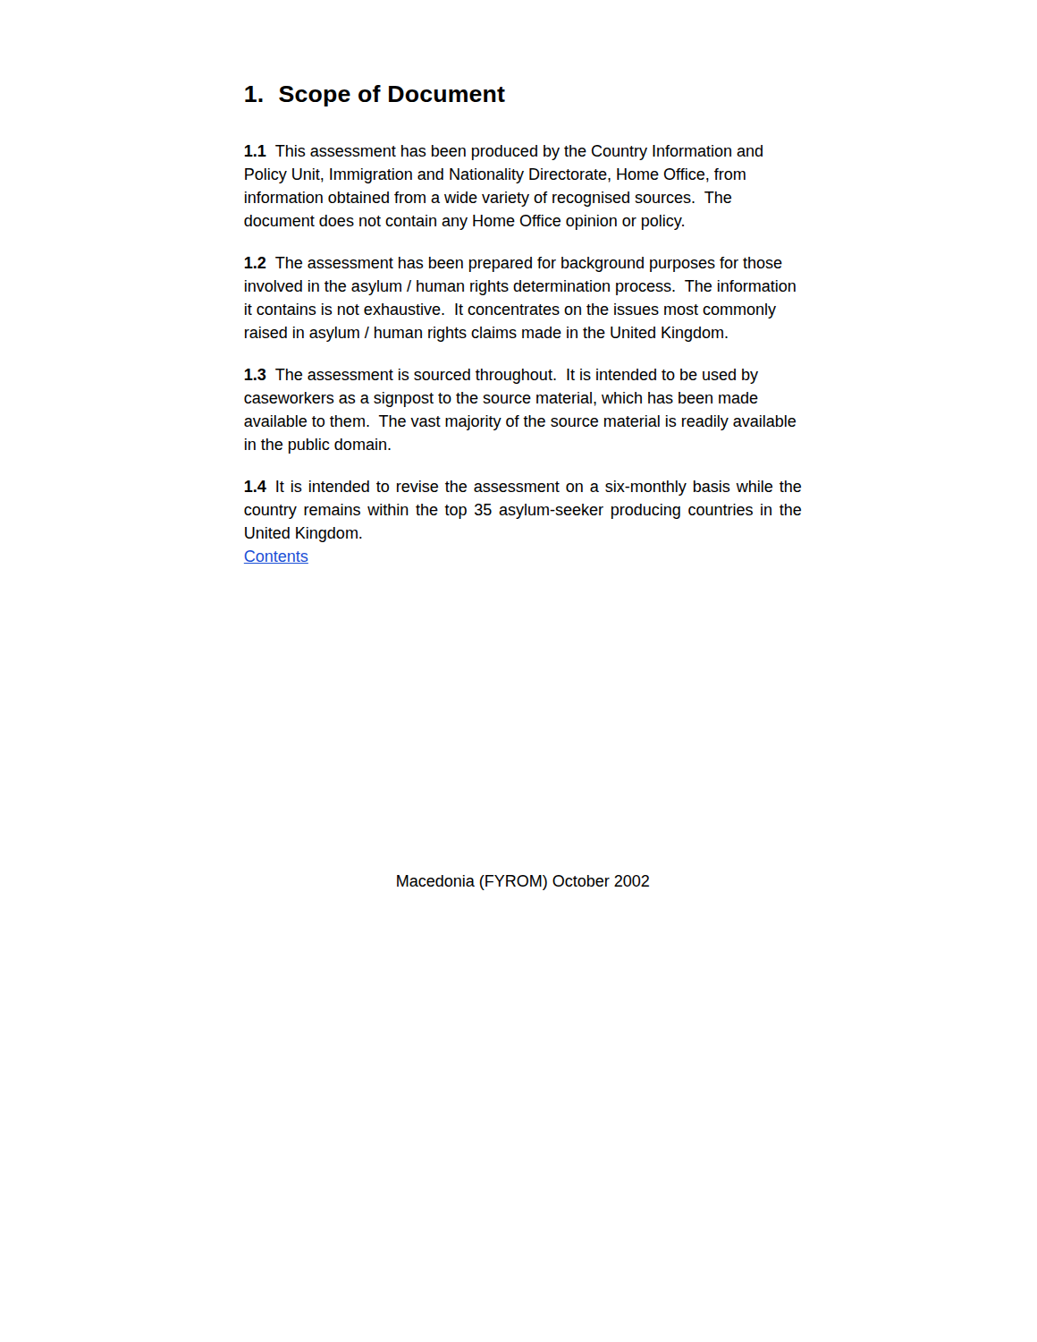1. Scope of Document
1.1 This assessment has been produced by the Country Information and Policy Unit, Immigration and Nationality Directorate, Home Office, from information obtained from a wide variety of recognised sources. The document does not contain any Home Office opinion or policy.
1.2 The assessment has been prepared for background purposes for those involved in the asylum / human rights determination process. The information it contains is not exhaustive. It concentrates on the issues most commonly raised in asylum / human rights claims made in the United Kingdom.
1.3 The assessment is sourced throughout. It is intended to be used by caseworkers as a signpost to the source material, which has been made available to them. The vast majority of the source material is readily available in the public domain.
1.4 It is intended to revise the assessment on a six-monthly basis while the country remains within the top 35 asylum-seeker producing countries in the United Kingdom.
Contents
Macedonia (FYROM) October 2002